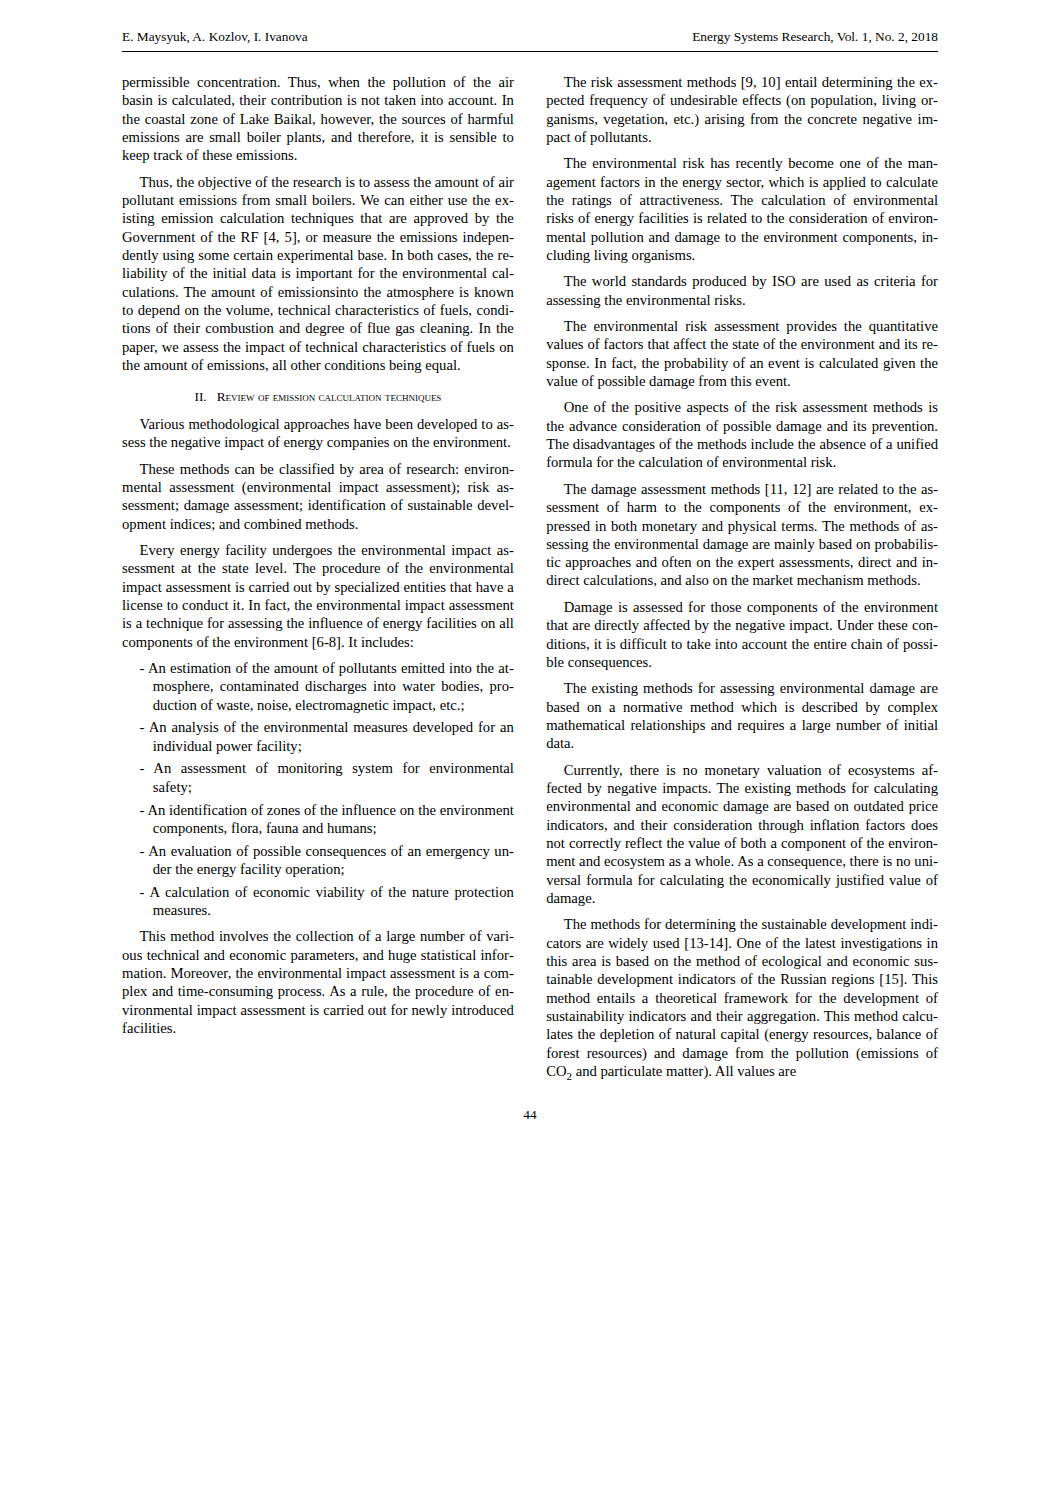E. Maysyuk, A. Kozlov, I. Ivanova Energy Systems Research, Vol. 1, No. 2, 2018
permissible concentration. Thus, when the pollution of the air basin is calculated, their contribution is not taken into account. In the coastal zone of Lake Baikal, however, the sources of harmful emissions are small boiler plants, and therefore, it is sensible to keep track of these emissions.
Thus, the objective of the research is to assess the amount of air pollutant emissions from small boilers. We can either use the existing emission calculation techniques that are approved by the Government of the RF [4, 5], or measure the emissions independently using some certain experimental base. In both cases, the reliability of the initial data is important for the environmental calculations. The amount of emissionsinto the atmosphere is known to depend on the volume, technical characteristics of fuels, conditions of their combustion and degree of flue gas cleaning. In the paper, we assess the impact of technical characteristics of fuels on the amount of emissions, all other conditions being equal.
II. Review of emission calculation techniques
Various methodological approaches have been developed to assess the negative impact of energy companies on the environment.
These methods can be classified by area of research: environmental assessment (environmental impact assessment); risk assessment; damage assessment; identification of sustainable development indices; and combined methods.
Every energy facility undergoes the environmental impact assessment at the state level. The procedure of the environmental impact assessment is carried out by specialized entities that have a license to conduct it. In fact, the environmental impact assessment is a technique for assessing the influence of energy facilities on all components of the environment [6-8]. It includes:
An estimation of the amount of pollutants emitted into the atmosphere, contaminated discharges into water bodies, production of waste, noise, electromagnetic impact, etc.;
An analysis of the environmental measures developed for an individual power facility;
An assessment of monitoring system for environmental safety;
An identification of zones of the influence on the environment components, flora, fauna and humans;
An evaluation of possible consequences of an emergency under the energy facility operation;
A calculation of economic viability of the nature protection measures.
This method involves the collection of a large number of various technical and economic parameters, and huge statistical information. Moreover, the environmental impact assessment is a complex and time-consuming process. As a rule, the procedure of environmental impact assessment is carried out for newly introduced facilities.
The risk assessment methods [9, 10] entail determining the expected frequency of undesirable effects (on population, living organisms, vegetation, etc.) arising from the concrete negative impact of pollutants.
The environmental risk has recently become one of the management factors in the energy sector, which is applied to calculate the ratings of attractiveness. The calculation of environmental risks of energy facilities is related to the consideration of environmental pollution and damage to the environment components, including living organisms.
The world standards produced by ISO are used as criteria for assessing the environmental risks.
The environmental risk assessment provides the quantitative values of factors that affect the state of the environment and its response. In fact, the probability of an event is calculated given the value of possible damage from this event.
One of the positive aspects of the risk assessment methods is the advance consideration of possible damage and its prevention. The disadvantages of the methods include the absence of a unified formula for the calculation of environmental risk.
The damage assessment methods [11, 12] are related to the assessment of harm to the components of the environment, expressed in both monetary and physical terms. The methods of assessing the environmental damage are mainly based on probabilistic approaches and often on the expert assessments, direct and indirect calculations, and also on the market mechanism methods.
Damage is assessed for those components of the environment that are directly affected by the negative impact. Under these conditions, it is difficult to take into account the entire chain of possible consequences.
The existing methods for assessing environmental damage are based on a normative method which is described by complex mathematical relationships and requires a large number of initial data.
Currently, there is no monetary valuation of ecosystems affected by negative impacts. The existing methods for calculating environmental and economic damage are based on outdated price indicators, and their consideration through inflation factors does not correctly reflect the value of both a component of the environment and ecosystem as a whole. As a consequence, there is no universal formula for calculating the economically justified value of damage.
The methods for determining the sustainable development indicators are widely used [13-14]. One of the latest investigations in this area is based on the method of ecological and economic sustainable development indicators of the Russian regions [15]. This method entails a theoretical framework for the development of sustainability indicators and their aggregation. This method calculates the depletion of natural capital (energy resources, balance of forest resources) and damage from the pollution (emissions of CO2 and particulate matter). All values are
44